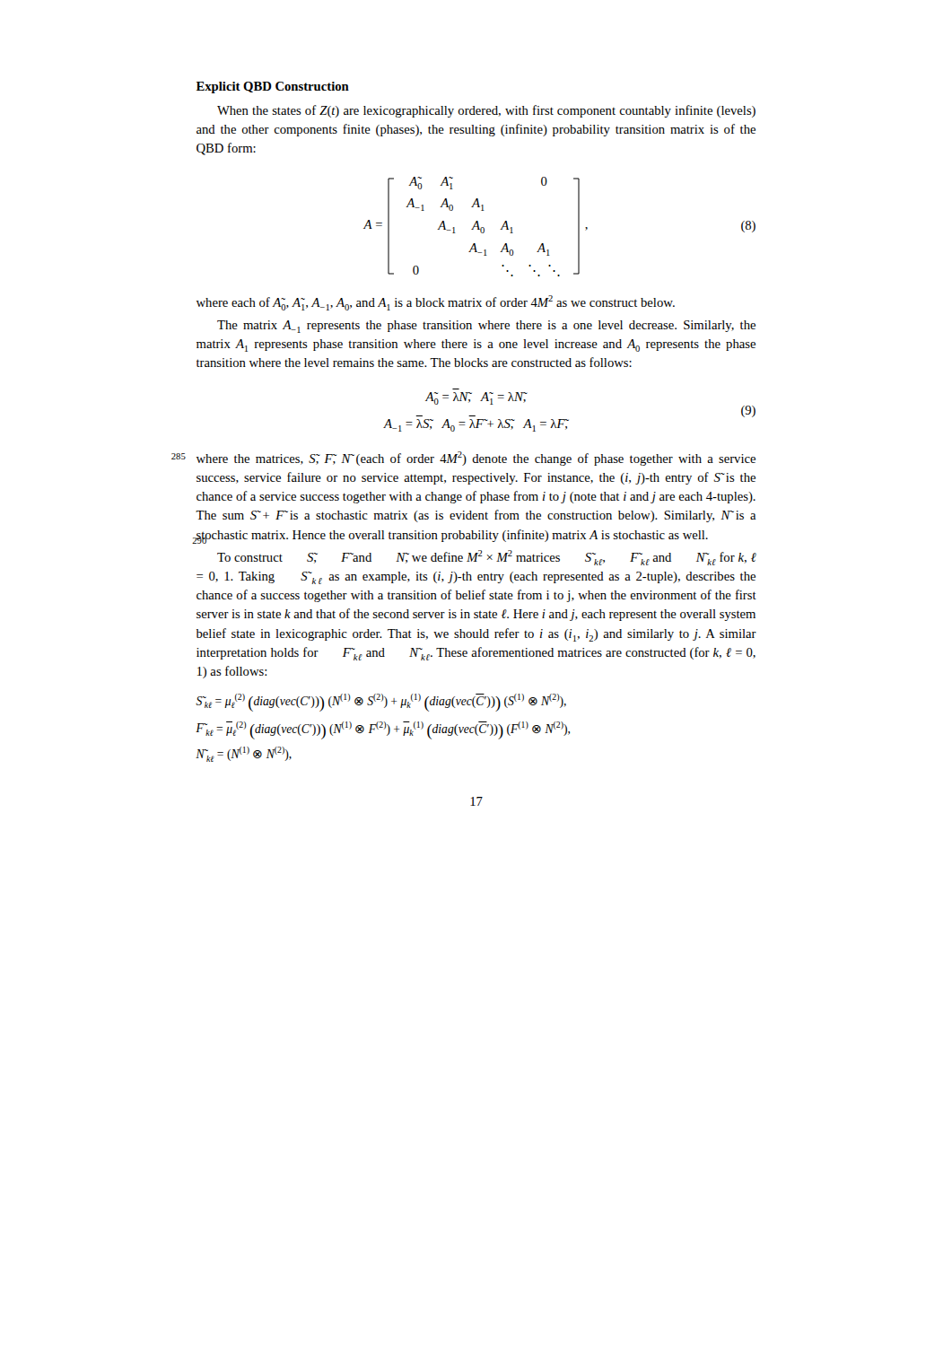Explicit QBD Construction
When the states of Z(t) are lexicographically ordered, with first component countably infinite (levels) and the other components finite (phases), the resulting (infinite) probability transition matrix is of the QBD form:
A =
| A ̃ 0 | A ̃ 1 | | | 0 |
| A −1 | A 0 | A 1 | | |
| | A −1 | A 0 | A 1 | |
| | | A −1 | A 0 | A 1 |
| 0 | | | ⋱ | ⋱ ⋱ |
, (8)
where each of Ã0, Ã1, A−1, A0, and A1 is a block matrix of order 4M2 as we construct below.
The matrix A−1 represents the phase transition where there is a one level decrease. Similarly, the matrix A1 represents phase transition where there is a one level increase and A0 represents the phase transition where the level remains the same. The blocks are constructed as follows:
Ã0 = λÑ, Ã1 = λÑ, A−1 = λS̃, A0 = λF̃ + λS̃, A1 = λF̃, (9)
285 where the matrices, S̃, F̃, Ñ (each of order 4M2) denote the change of phase together with a service success, service failure or no service attempt, respectively. For instance, the (i, j)-th entry of S̃ is the chance of a service success together with a change of phase from i to j (note that i and j are each 4-tuples). The sum S̃ + F̃ is a stochastic matrix (as is evident from the construction below). Similarly, Ñ is a stochastic matrix. Hence the overall transition probability (infinite) matrix A is stochastic as well.
290 To construct S̃, F̃ and Ñ, we define M2 × M2 matrices S̃ kℓ, F̃ kℓ and Ñ kℓ for k, ℓ = 0, 1. Taking S̃ kℓ as an example, its (i, j)-th entry (each represented as a 2-tuple), describes the chance of a success together with a transition of belief state from i to j, when the environment of the first server is in state k and that of the second server is in state ℓ. Here i and j, each represent the overall system belief state in lexicographic order. That is, we should refer to i as (i1, i2) and similarly to j. A similar interpretation holds for F̃ kℓ and Ñ kℓ. These aforementioned matrices are constructed (for k, ℓ = 0, 1) as follows:
S̃ kℓ = μℓ(2) (diag(vec(C′))) (N(1) ⊗ S(2)) + μk(1) (diag(vec(C′))) (S(1) ⊗ N(2)), F̃ kℓ = μℓ(2) (diag(vec(C′))) (N(1) ⊗ F(2)) + μk(1) (diag(vec(C′))) (F(1) ⊗ N(2)), Ñ kℓ = (N(1) ⊗ N(2)),
17